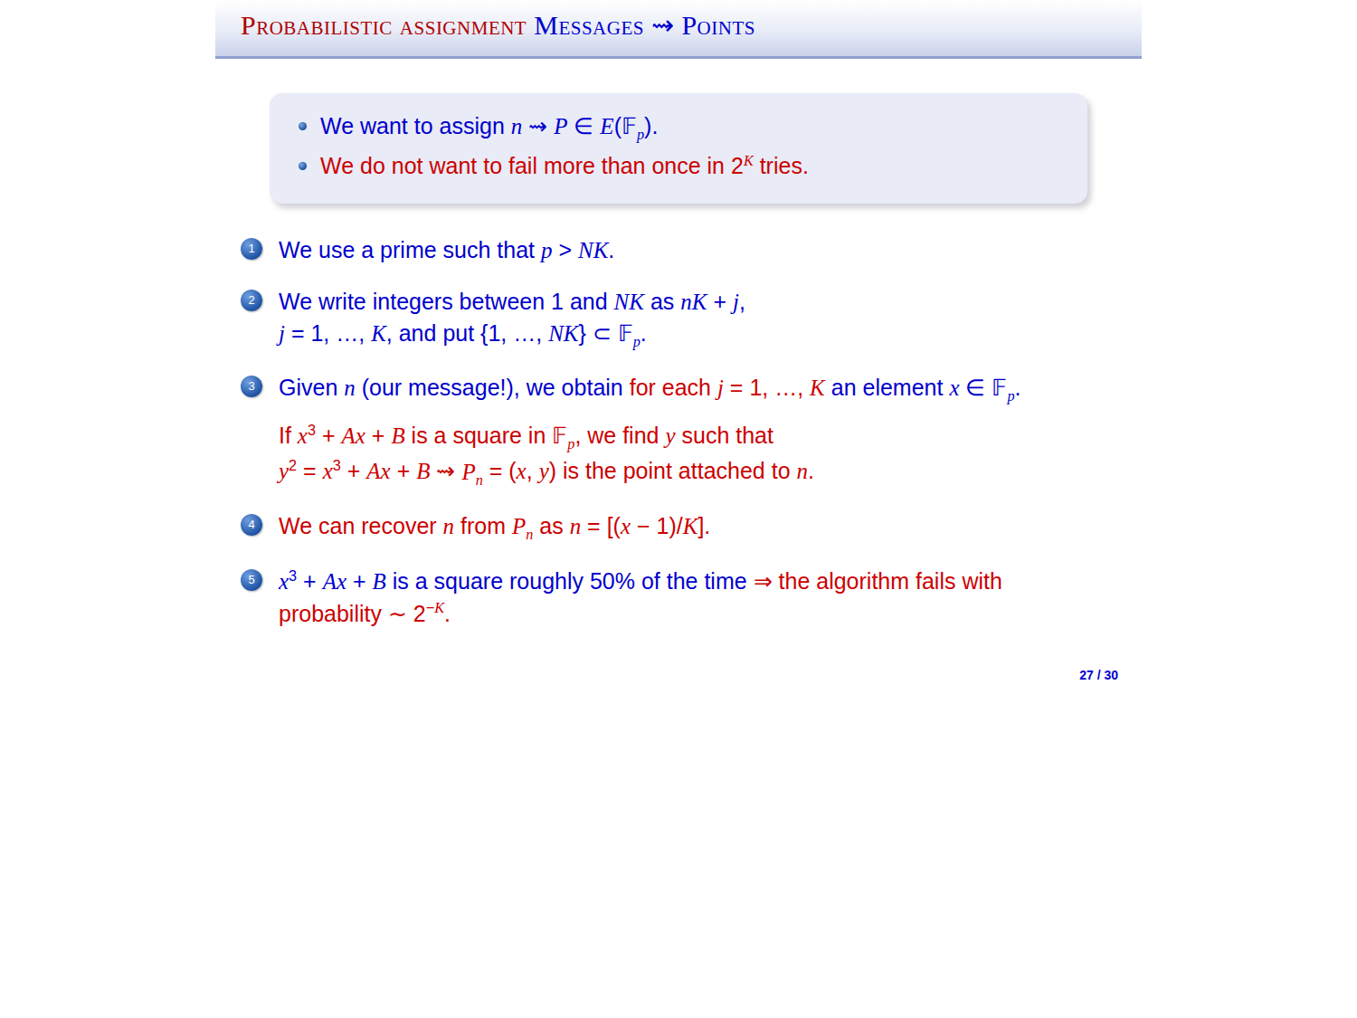Probabilistic assignment Messages ⇝ Points
We want to assign n ⇝ P ∈ E(𝔽p).
We do not want to fail more than once in 2K tries.
We use a prime such that p > NK.
We write integers between 1 and NK as nK + j,
j = 1, …, K, and put {1, …, NK} ⊂ 𝔽p.
Given n (our message!), we obtain for each j = 1, …, K an element x ∈ 𝔽p.
If x3 + Ax + B is a square in 𝔽p, we find y such that
y2 = x3 + Ax + B ⇝ Pn = (x, y) is the point attached to n.
We can recover n from Pn as n = [(x − 1)/K].
x3 + Ax + B is a square roughly 50% of the time ⇒ the algorithm fails with probability ∼ 2−K.
27 / 30